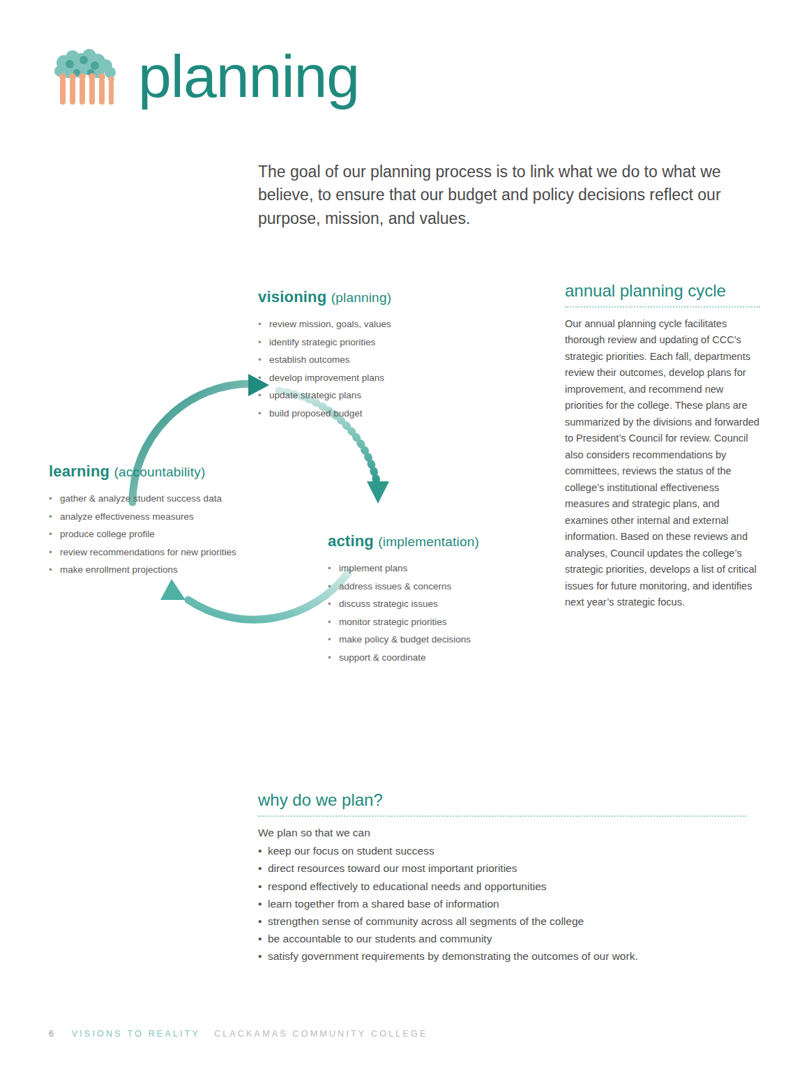planning
The goal of our planning process is to link what we do to what we believe, to ensure that our budget and policy decisions reflect our purpose, mission, and values.
visioning (planning)
review mission, goals, values
identify strategic priorities
establish outcomes
develop improvement plans
update strategic plans
build proposed budget
acting (implementation)
implement plans
address issues & concerns
discuss strategic issues
monitor strategic priorities
make policy & budget decisions
support & coordinate
learning (accountability)
gather & analyze student success data
analyze effectiveness measures
produce college profile
review recommendations for new priorities
make enrollment projections
annual planning cycle
Our annual planning cycle facilitates thorough review and updating of CCC’s strategic priorities. Each fall, departments review their outcomes, develop plans for improvement, and recommend new priorities for the college. These plans are summarized by the divisions and forwarded to President’s Council for review. Council also considers recommendations by committees, reviews the status of the college’s institutional effectiveness measures and strategic plans, and examines other internal and external information. Based on these reviews and analyses, Council updates the college’s strategic priorities, develops a list of critical issues for future monitoring, and identifies next year’s strategic focus.
why do we plan?
We plan so that we can
keep our focus on student success
direct resources toward our most important priorities
respond effectively to educational needs and opportunities
learn together from a shared base of information
strengthen sense of community across all segments of the college
be accountable to our students and community
satisfy government requirements by demonstrating the outcomes of our work.
6 Visions to Reality Clackamas Community College